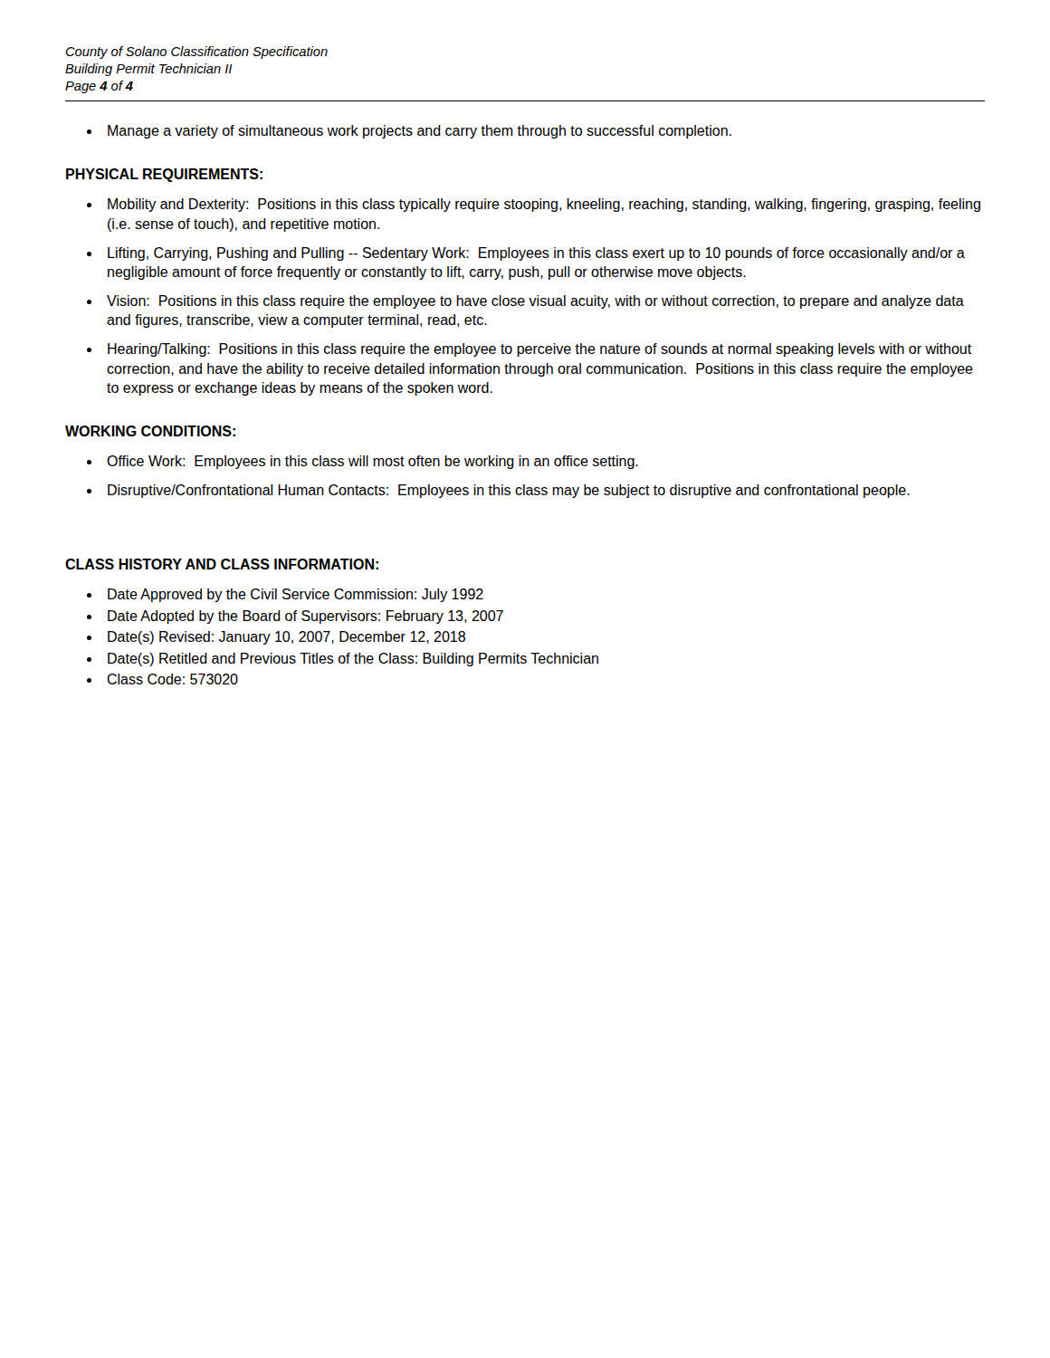County of Solano Classification Specification
Building Permit Technician II
Page 4 of 4
Manage a variety of simultaneous work projects and carry them through to successful completion.
PHYSICAL REQUIREMENTS:
Mobility and Dexterity: Positions in this class typically require stooping, kneeling, reaching, standing, walking, fingering, grasping, feeling (i.e. sense of touch), and repetitive motion.
Lifting, Carrying, Pushing and Pulling -- Sedentary Work: Employees in this class exert up to 10 pounds of force occasionally and/or a negligible amount of force frequently or constantly to lift, carry, push, pull or otherwise move objects.
Vision: Positions in this class require the employee to have close visual acuity, with or without correction, to prepare and analyze data and figures, transcribe, view a computer terminal, read, etc.
Hearing/Talking: Positions in this class require the employee to perceive the nature of sounds at normal speaking levels with or without correction, and have the ability to receive detailed information through oral communication. Positions in this class require the employee to express or exchange ideas by means of the spoken word.
WORKING CONDITIONS:
Office Work: Employees in this class will most often be working in an office setting.
Disruptive/Confrontational Human Contacts: Employees in this class may be subject to disruptive and confrontational people.
CLASS HISTORY AND CLASS INFORMATION:
Date Approved by the Civil Service Commission: July 1992
Date Adopted by the Board of Supervisors: February 13, 2007
Date(s) Revised: January 10, 2007, December 12, 2018
Date(s) Retitled and Previous Titles of the Class: Building Permits Technician
Class Code: 573020